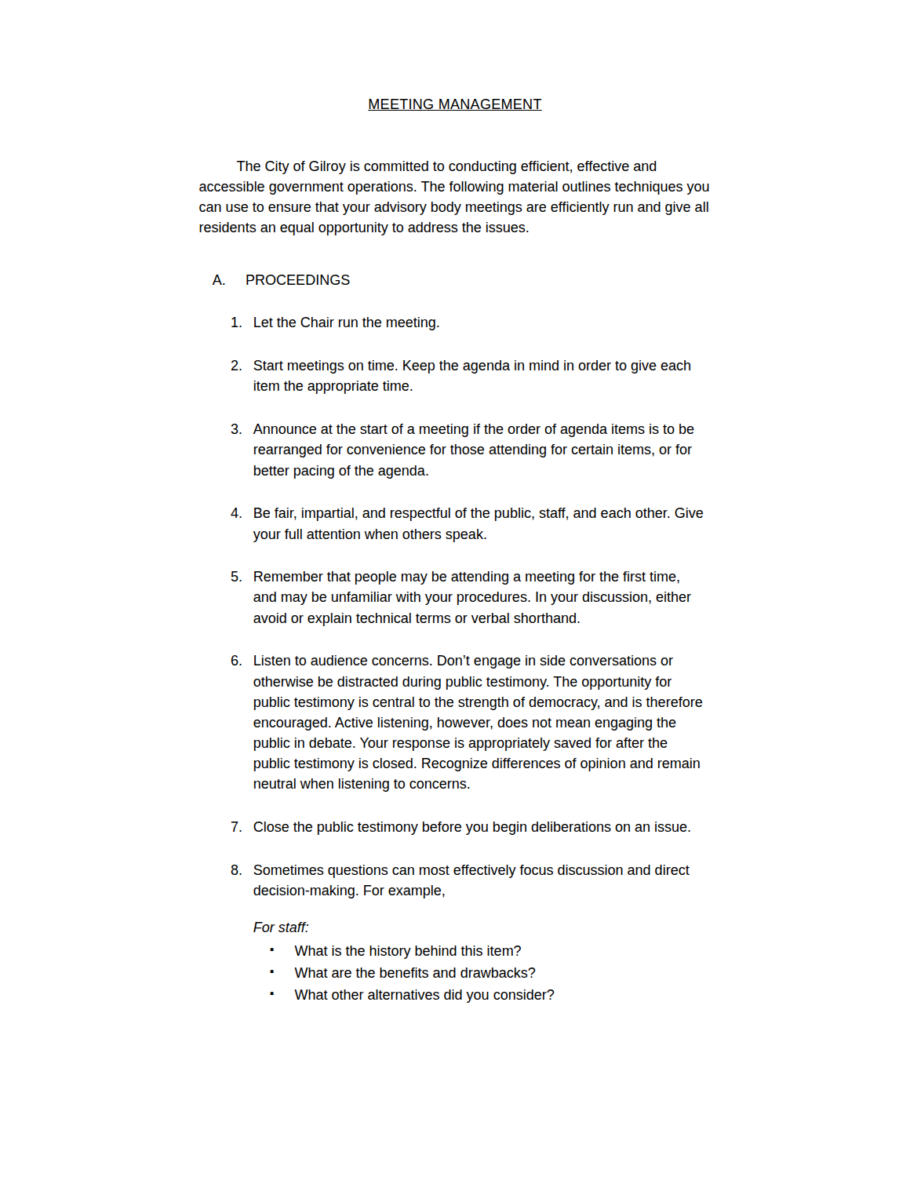MEETING MANAGEMENT
The City of Gilroy is committed to conducting efficient, effective and accessible government operations. The following material outlines techniques you can use to ensure that your advisory body meetings are efficiently run and give all residents an equal opportunity to address the issues.
A.
PROCEEDINGS
1.
Let the Chair run the meeting.
2.
Start meetings on time. Keep the agenda in mind in order to give each item the appropriate time.
3.
Announce at the start of a meeting if the order of agenda items is to be rearranged for convenience for those attending for certain items, or for better pacing of the agenda.
4.
Be fair, impartial, and respectful of the public, staff, and each other. Give your full attention when others speak.
5.
Remember that people may be attending a meeting for the first time, and may be unfamiliar with your procedures. In your discussion, either avoid or explain technical terms or verbal shorthand.
6.
Listen to audience concerns. Don’t engage in side conversations or otherwise be distracted during public testimony. The opportunity for public testimony is central to the strength of democracy, and is therefore encouraged. Active listening, however, does not mean engaging the public in debate. Your response is appropriately saved for after the public testimony is closed. Recognize differences of opinion and remain neutral when listening to concerns.
7.
Close the public testimony before you begin deliberations on an issue.
8.
Sometimes questions can most effectively focus discussion and direct decision-making. For example,
For staff:
What is the history behind this item?
What are the benefits and drawbacks?
What other alternatives did you consider?